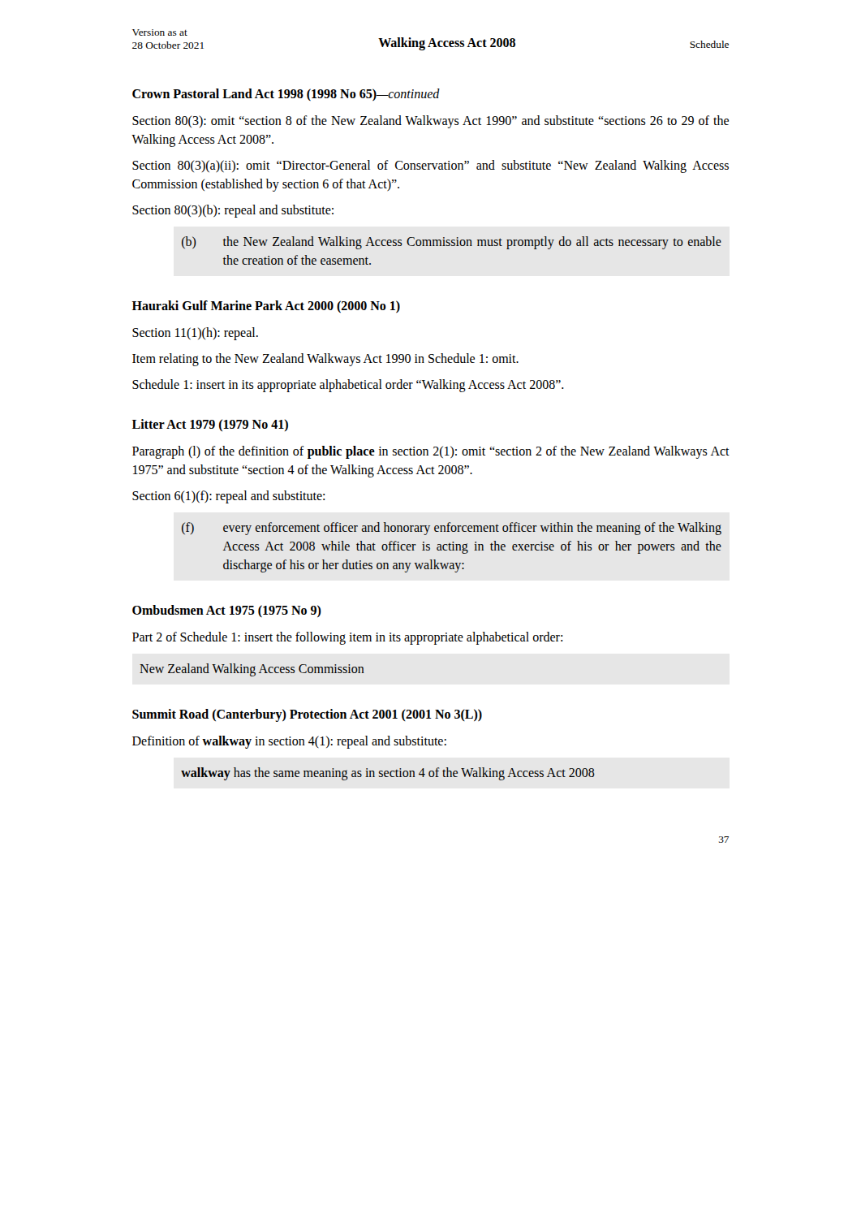Version as at
28 October 2021
Walking Access Act 2008
Schedule
Crown Pastoral Land Act 1998 (1998 No 65)—continued
Section 80(3): omit “section 8 of the New Zealand Walkways Act 1990” and substitute “sections 26 to 29 of the Walking Access Act 2008”.
Section 80(3)(a)(ii): omit “Director-General of Conservation” and substitute “New Zealand Walking Access Commission (established by section 6 of that Act)”.
Section 80(3)(b): repeal and substitute:
(b)
the New Zealand Walking Access Commission must promptly do all acts necessary to enable the creation of the easement.
Hauraki Gulf Marine Park Act 2000 (2000 No 1)
Section 11(1)(h): repeal.
Item relating to the New Zealand Walkways Act 1990 in Schedule 1: omit.
Schedule 1: insert in its appropriate alphabetical order “Walking Access Act 2008”.
Litter Act 1979 (1979 No 41)
Paragraph (l) of the definition of public place in section 2(1): omit “section 2 of the New Zealand Walkways Act 1975” and substitute “section 4 of the Walking Access Act 2008”.
Section 6(1)(f): repeal and substitute:
(f)
every enforcement officer and honorary enforcement officer within the meaning of the Walking Access Act 2008 while that officer is acting in the exercise of his or her powers and the discharge of his or her duties on any walkway:
Ombudsmen Act 1975 (1975 No 9)
Part 2 of Schedule 1: insert the following item in its appropriate alphabetical order:
New Zealand Walking Access Commission
Summit Road (Canterbury) Protection Act 2001 (2001 No 3(L))
Definition of walkway in section 4(1): repeal and substitute:
walkway has the same meaning as in section 4 of the Walking Access Act 2008
37